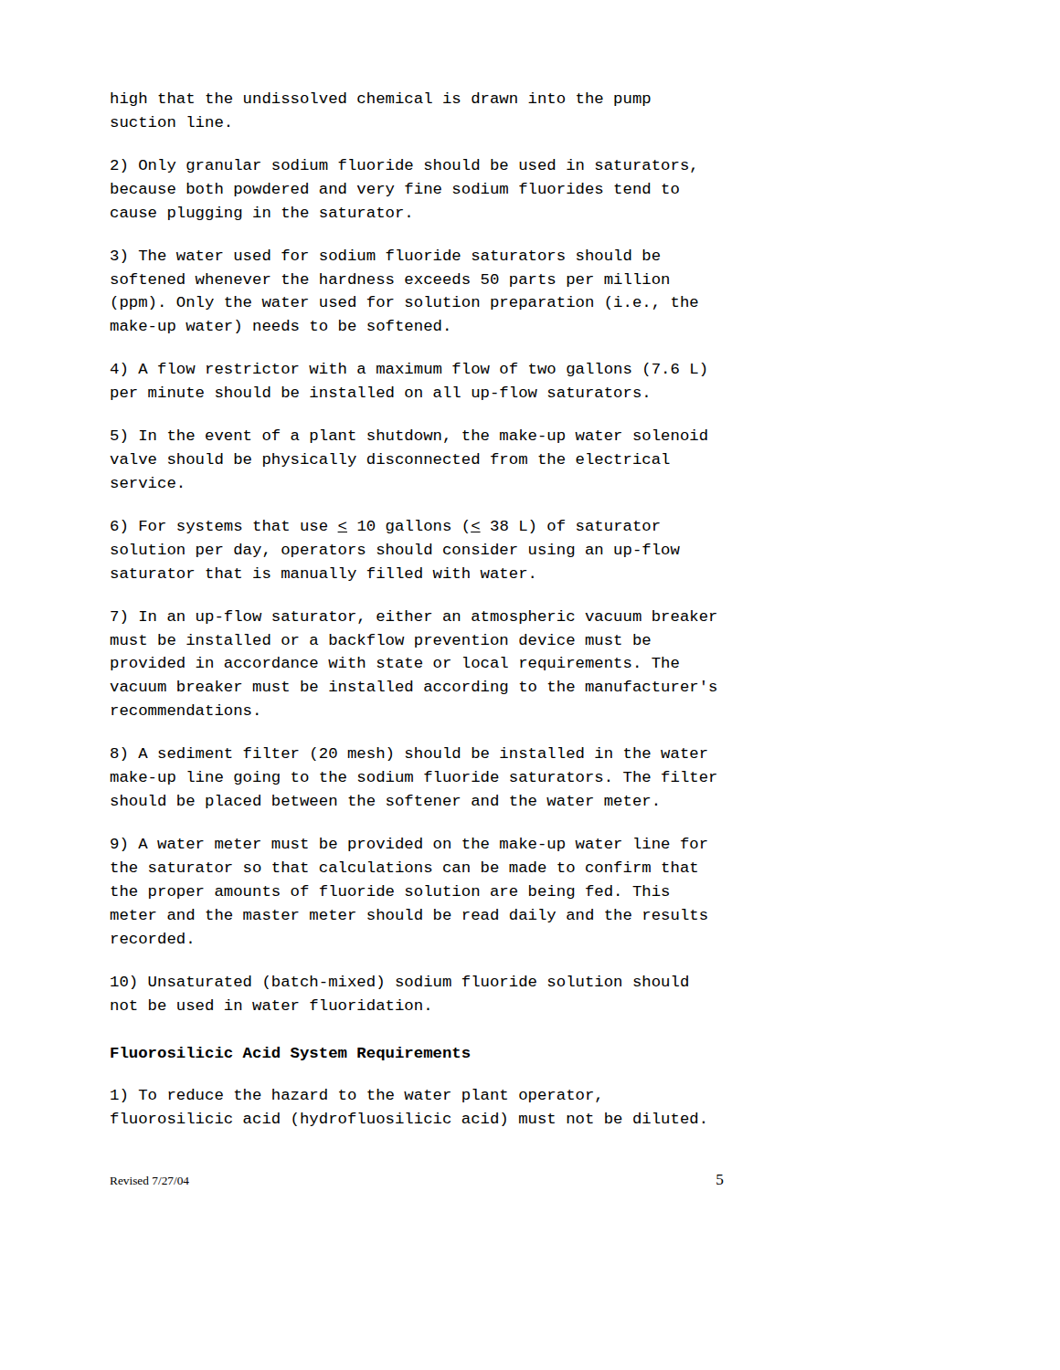high that the undissolved chemical is drawn into the pump suction line.
2) Only granular sodium fluoride should be used in saturators, because both powdered and very fine sodium fluorides tend to cause plugging in the saturator.
3) The water used for sodium fluoride saturators should be softened whenever the hardness exceeds 50 parts per million (ppm). Only the water used for solution preparation (i.e., the make-up water) needs to be softened.
4) A flow restrictor with a maximum flow of two gallons (7.6 L) per minute should be installed on all up-flow saturators.
5) In the event of a plant shutdown, the make-up water solenoid valve should be physically disconnected from the electrical service.
6) For systems that use < 10 gallons (< 38 L) of saturator solution per day, operators should consider using an up-flow saturator that is manually filled with water.
7) In an up-flow saturator, either an atmospheric vacuum breaker must be installed or a backflow prevention device must be provided in accordance with state or local requirements. The vacuum breaker must be installed according to the manufacturer's recommendations.
8) A sediment filter (20 mesh) should be installed in the water make-up line going to the sodium fluoride saturators. The filter should be placed between the softener and the water meter.
9) A water meter must be provided on the make-up water line for the saturator so that calculations can be made to confirm that the proper amounts of fluoride solution are being fed. This meter and the master meter should be read daily and the results recorded.
10) Unsaturated (batch-mixed) sodium fluoride solution should not be used in water fluoridation.
Fluorosilicic Acid System Requirements
1) To reduce the hazard to the water plant operator, fluorosilicic acid (hydrofluosilicic acid) must not be diluted.
Revised 7/27/04 5